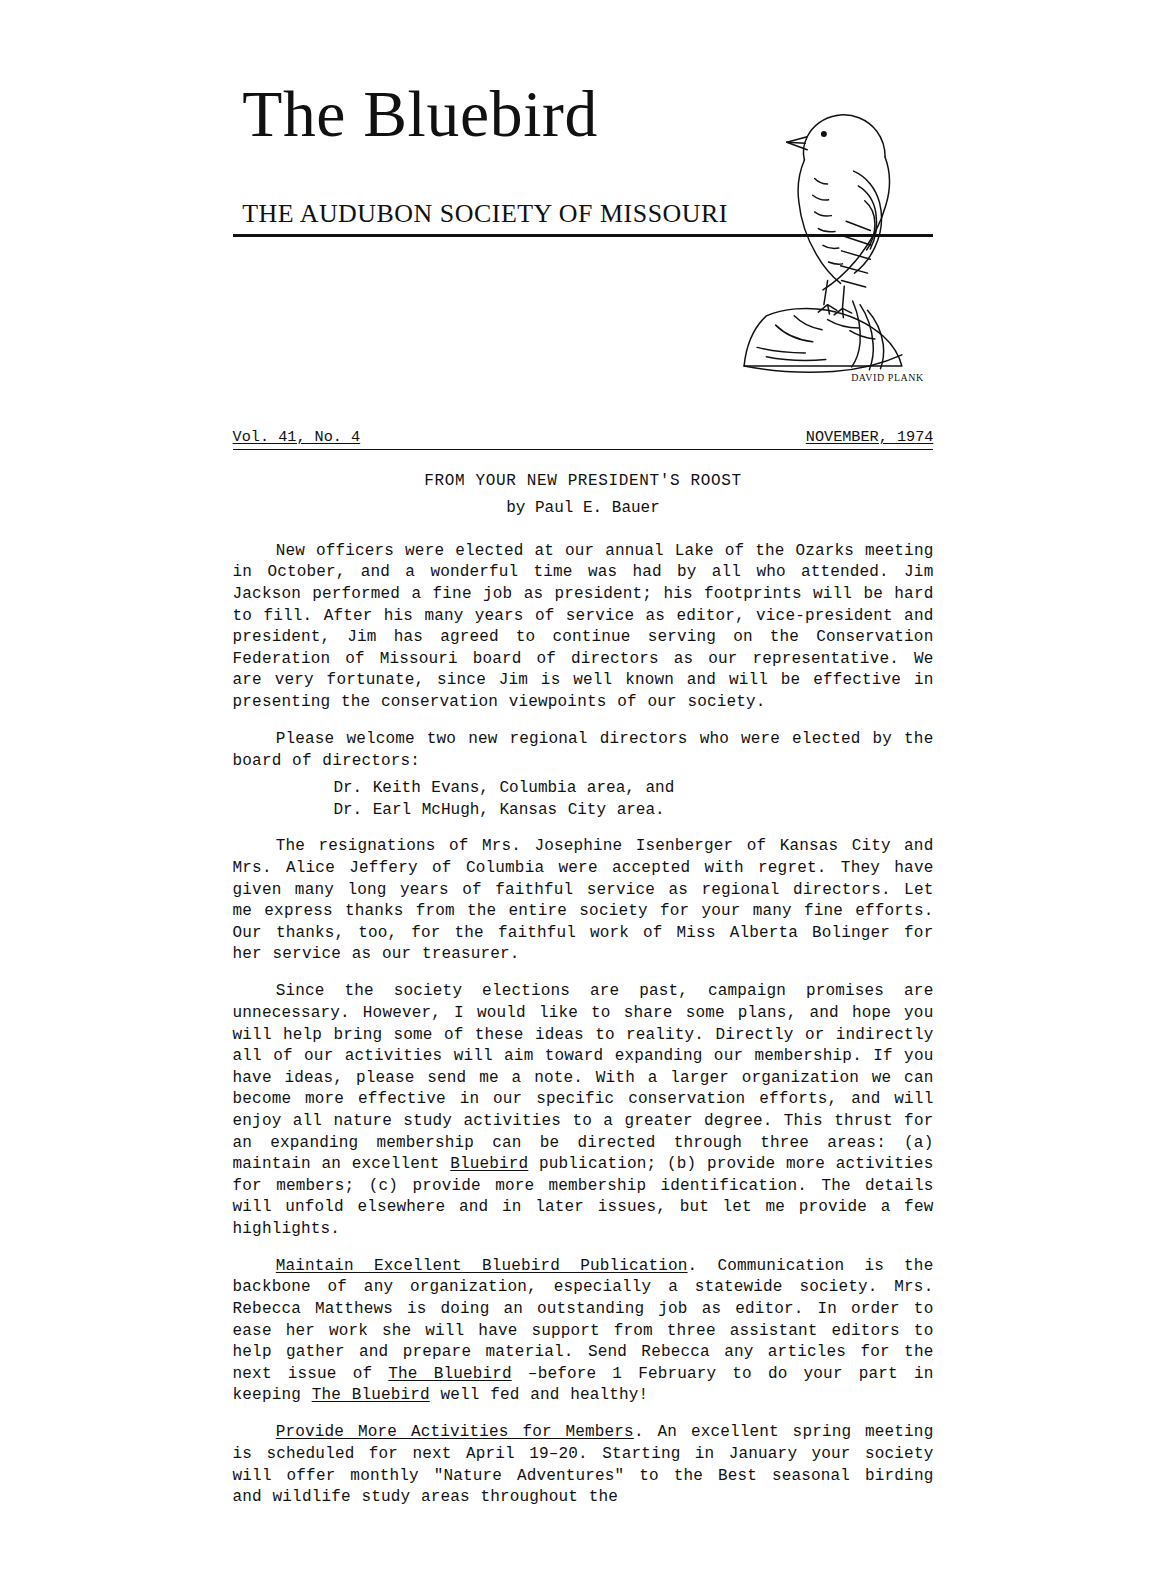DAVID PLANK
The Bluebird
THE AUDUBON SOCIETY OF MISSOURI
Vol. 41, No. 4 NOVEMBER, 1974
FROM YOUR NEW PRESIDENT'S ROOST
by Paul E. Bauer
New officers were elected at our annual Lake of the Ozarks meeting in October, and a wonderful time was had by all who attended. Jim Jackson performed a fine job as president; his footprints will be hard to fill. After his many years of service as editor, vice-president and president, Jim has agreed to continue serving on the Conservation Federation of Missouri board of directors as our representative. We are very fortunate, since Jim is well known and will be effective in presenting the conservation viewpoints of our society.
Please welcome two new regional directors who were elected by the board of directors:
Dr. Keith Evans, Columbia area, and
Dr. Earl McHugh, Kansas City area.
The resignations of Mrs. Josephine Isenberger of Kansas City and Mrs. Alice Jeffery of Columbia were accepted with regret. They have given many long years of faithful service as regional directors. Let me express thanks from the entire society for your many fine efforts. Our thanks, too, for the faithful work of Miss Alberta Bolinger for her service as our treasurer.
Since the society elections are past, campaign promises are unnecessary. However, I would like to share some plans, and hope you will help bring some of these ideas to reality. Directly or indirectly all of our activities will aim toward expanding our membership. If you have ideas, please send me a note. With a larger organization we can become more effective in our specific conservation efforts, and will enjoy all nature study activities to a greater degree. This thrust for an expanding membership can be directed through three areas: (a) maintain an excellent Bluebird publication; (b) provide more activities for members; (c) provide more membership identification. The details will unfold elsewhere and in later issues, but let me provide a few highlights.
Maintain Excellent Bluebird Publication. Communication is the backbone of any organization, especially a statewide society. Mrs. Rebecca Matthews is doing an outstanding job as editor. In order to ease her work she will have support from three assistant editors to help gather and prepare material. Send Rebecca any articles for the next issue of The Bluebird –before 1 February to do your part in keeping The Bluebird well fed and healthy!
Provide More Activities for Members. An excellent spring meeting is scheduled for next April 19–20. Starting in January your society will offer monthly "Nature Adventures" to the Best seasonal birding and wildlife study areas throughout the